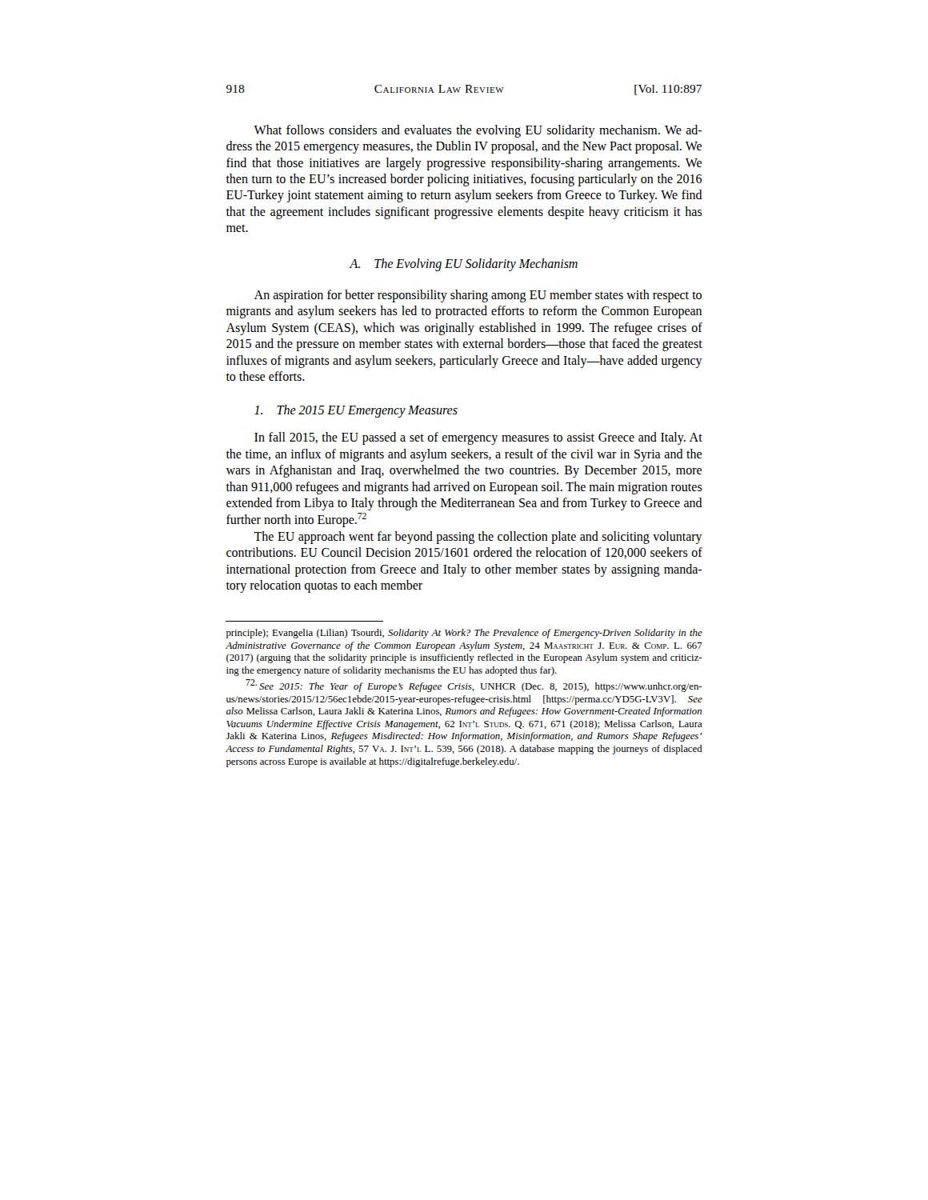918 California Law Review [Vol. 110:897
What follows considers and evaluates the evolving EU solidarity mechanism. We address the 2015 emergency measures, the Dublin IV proposal, and the New Pact proposal. We find that those initiatives are largely progressive responsibility-sharing arrangements. We then turn to the EU’s increased border policing initiatives, focusing particularly on the 2016 EU-Turkey joint statement aiming to return asylum seekers from Greece to Turkey. We find that the agreement includes significant progressive elements despite heavy criticism it has met.
A. The Evolving EU Solidarity Mechanism
An aspiration for better responsibility sharing among EU member states with respect to migrants and asylum seekers has led to protracted efforts to reform the Common European Asylum System (CEAS), which was originally established in 1999. The refugee crises of 2015 and the pressure on member states with external borders—those that faced the greatest influxes of migrants and asylum seekers, particularly Greece and Italy—have added urgency to these efforts.
1. The 2015 EU Emergency Measures
In fall 2015, the EU passed a set of emergency measures to assist Greece and Italy. At the time, an influx of migrants and asylum seekers, a result of the civil war in Syria and the wars in Afghanistan and Iraq, overwhelmed the two countries. By December 2015, more than 911,000 refugees and migrants had arrived on European soil. The main migration routes extended from Libya to Italy through the Mediterranean Sea and from Turkey to Greece and further north into Europe.72
The EU approach went far beyond passing the collection plate and soliciting voluntary contributions. EU Council Decision 2015/1601 ordered the relocation of 120,000 seekers of international protection from Greece and Italy to other member states by assigning mandatory relocation quotas to each member
principle); Evangelia (Lilian) Tsourdi, Solidarity At Work? The Prevalence of Emergency-Driven Solidarity in the Administrative Governance of the Common European Asylum System, 24 Maastricht J. Eur. & Comp. L. 667 (2017) (arguing that the solidarity principle is insufficiently reflected in the European Asylum system and criticizing the emergency nature of solidarity mechanisms the EU has adopted thus far).
72. See 2015: The Year of Europe’s Refugee Crisis, UNHCR (Dec. 8, 2015), https://www.unhcr.org/en-us/news/stories/2015/12/56ec1ebde/2015-year-europes-refugee-crisis.html [https://perma.cc/YD5G-LV3V]. See also Melissa Carlson, Laura Jakli & Katerina Linos, Rumors and Refugees: How Government-Created Information Vacuums Undermine Effective Crisis Management, 62 Int’l Studs. Q. 671, 671 (2018); Melissa Carlson, Laura Jakli & Katerina Linos, Refugees Misdirected: How Information, Misinformation, and Rumors Shape Refugees’ Access to Fundamental Rights, 57 Va. J. Int’l L. 539, 566 (2018). A database mapping the journeys of displaced persons across Europe is available at https://digitalrefuge.berkeley.edu/.